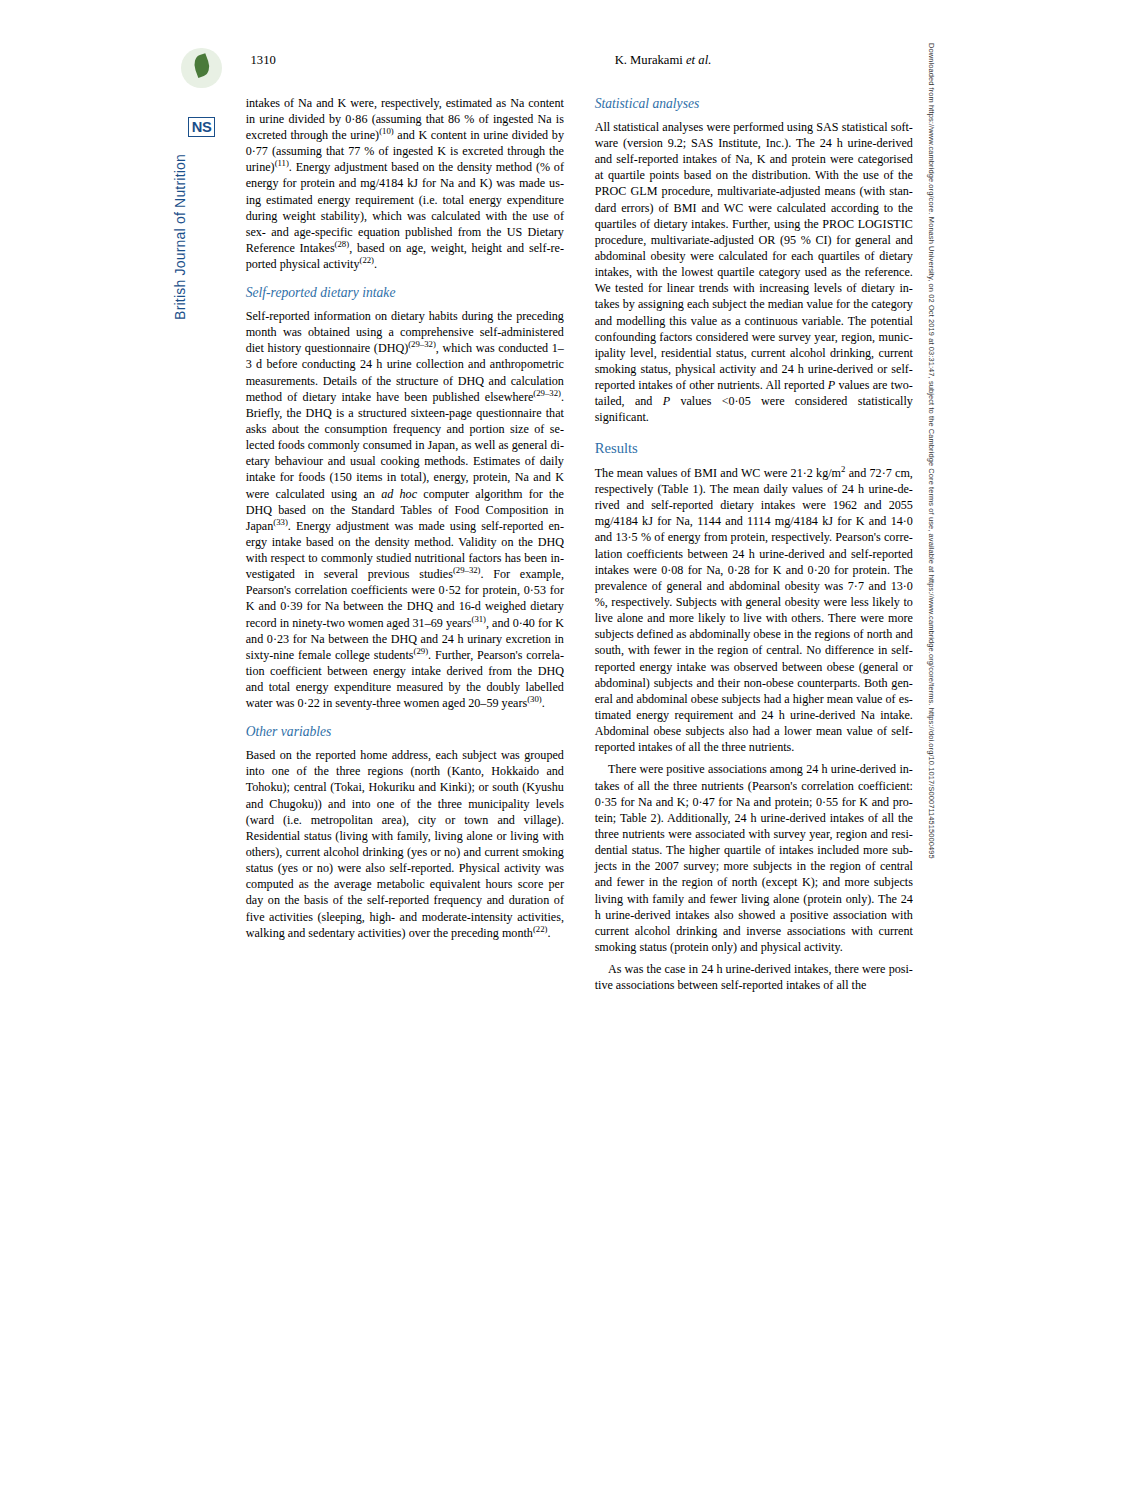NS
British Journal of Nutrition
Downloaded from https://www.cambridge.org/core. Monash University, on 02 Oct 2019 at 03:31:47, subject to the Cambridge Core terms of use, available at https://www.cambridge.org/core/terms. https://doi.org/10.1017/S0007114515000495
1310 K. Murakami et al.
intakes of Na and K were, respectively, estimated as Na content in urine divided by 0·86 (assuming that 86 % of ingested Na is excreted through the urine)(10) and K content in urine divided by 0·77 (assuming that 77 % of ingested K is excreted through the urine)(11). Energy adjustment based on the density method (% of energy for protein and mg/4184 kJ for Na and K) was made using estimated energy requirement (i.e. total energy expenditure during weight stability), which was calculated with the use of sex- and age-specific equation published from the US Dietary Reference Intakes(28), based on age, weight, height and self-reported physical activity(22).
Self-reported dietary intake
Self-reported information on dietary habits during the preceding month was obtained using a comprehensive self-administered diet history questionnaire (DHQ)(29–32), which was conducted 1–3 d before conducting 24 h urine collection and anthropometric measurements. Details of the structure of DHQ and calculation method of dietary intake have been published elsewhere(29–32). Briefly, the DHQ is a structured sixteen-page questionnaire that asks about the consumption frequency and portion size of selected foods commonly consumed in Japan, as well as general dietary behaviour and usual cooking methods. Estimates of daily intake for foods (150 items in total), energy, protein, Na and K were calculated using an ad hoc computer algorithm for the DHQ based on the Standard Tables of Food Composition in Japan(33). Energy adjustment was made using self-reported energy intake based on the density method. Validity on the DHQ with respect to commonly studied nutritional factors has been investigated in several previous studies(29–32). For example, Pearson's correlation coefficients were 0·52 for protein, 0·53 for K and 0·39 for Na between the DHQ and 16-d weighed dietary record in ninety-two women aged 31–69 years(31), and 0·40 for K and 0·23 for Na between the DHQ and 24 h urinary excretion in sixty-nine female college students(29). Further, Pearson's correlation coefficient between energy intake derived from the DHQ and total energy expenditure measured by the doubly labelled water was 0·22 in seventy-three women aged 20–59 years(30).
Other variables
Based on the reported home address, each subject was grouped into one of the three regions (north (Kanto, Hokkaido and Tohoku); central (Tokai, Hokuriku and Kinki); or south (Kyushu and Chugoku)) and into one of the three municipality levels (ward (i.e. metropolitan area), city or town and village). Residential status (living with family, living alone or living with others), current alcohol drinking (yes or no) and current smoking status (yes or no) were also self-reported. Physical activity was computed as the average metabolic equivalent hours score per day on the basis of the self-reported frequency and duration of five activities (sleeping, high- and moderate-intensity activities, walking and sedentary activities) over the preceding month(22).
Statistical analyses
All statistical analyses were performed using SAS statistical software (version 9.2; SAS Institute, Inc.). The 24 h urine-derived and self-reported intakes of Na, K and protein were categorised at quartile points based on the distribution. With the use of the PROC GLM procedure, multivariate-adjusted means (with standard errors) of BMI and WC were calculated according to the quartiles of dietary intakes. Further, using the PROC LOGISTIC procedure, multivariate-adjusted OR (95 % CI) for general and abdominal obesity were calculated for each quartiles of dietary intakes, with the lowest quartile category used as the reference. We tested for linear trends with increasing levels of dietary intakes by assigning each subject the median value for the category and modelling this value as a continuous variable. The potential confounding factors considered were survey year, region, municipality level, residential status, current alcohol drinking, current smoking status, physical activity and 24 h urine-derived or self-reported intakes of other nutrients. All reported P values are two-tailed, and P values <0·05 were considered statistically significant.
Results
The mean values of BMI and WC were 21·2 kg/m2 and 72·7 cm, respectively (Table 1). The mean daily values of 24 h urine-derived and self-reported dietary intakes were 1962 and 2055 mg/4184 kJ for Na, 1144 and 1114 mg/4184 kJ for K and 14·0 and 13·5 % of energy from protein, respectively. Pearson's correlation coefficients between 24 h urine-derived and self-reported intakes were 0·08 for Na, 0·28 for K and 0·20 for protein. The prevalence of general and abdominal obesity was 7·7 and 13·0 %, respectively. Subjects with general obesity were less likely to live alone and more likely to live with others. There were more subjects defined as abdominally obese in the regions of north and south, with fewer in the region of central. No difference in self-reported energy intake was observed between obese (general or abdominal) subjects and their non-obese counterparts. Both general and abdominal obese subjects had a higher mean value of estimated energy requirement and 24 h urine-derived Na intake. Abdominal obese subjects also had a lower mean value of self-reported intakes of all the three nutrients.
There were positive associations among 24 h urine-derived intakes of all the three nutrients (Pearson's correlation coefficient: 0·35 for Na and K; 0·47 for Na and protein; 0·55 for K and protein; Table 2). Additionally, 24 h urine-derived intakes of all the three nutrients were associated with survey year, region and residential status. The higher quartile of intakes included more subjects in the 2007 survey; more subjects in the region of central and fewer in the region of north (except K); and more subjects living with family and fewer living alone (protein only). The 24 h urine-derived intakes also showed a positive association with current alcohol drinking and inverse associations with current smoking status (protein only) and physical activity.
As was the case in 24 h urine-derived intakes, there were positive associations between self-reported intakes of all the